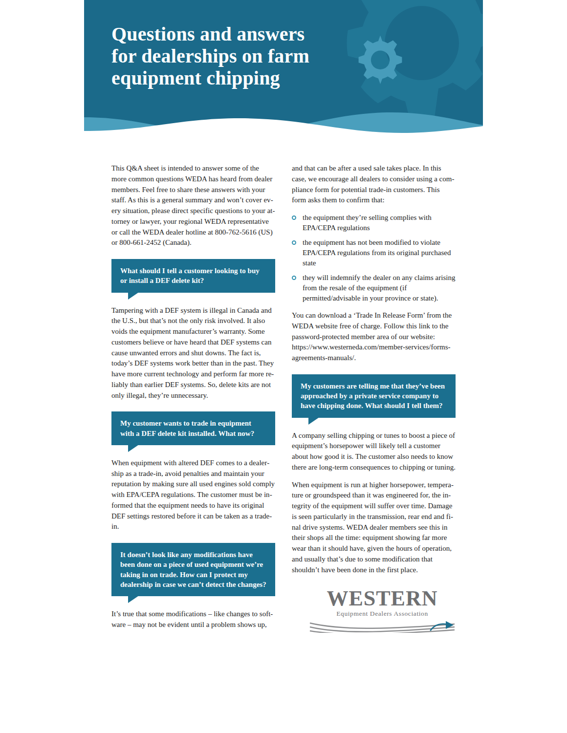Questions and answers
for dealerships on farm
equipment chipping
This Q&A sheet is intended to answer some of the more common questions WEDA has heard from dealer members. Feel free to share these answers with your staff. As this is a general summary and won’t cover every situation, please direct specific questions to your attorney or lawyer, your regional WEDA representative or call the WEDA dealer hotline at 800-762-5616 (US) or 800-661-2452 (Canada).
What should I tell a customer looking to buy or install a DEF delete kit?
Tampering with a DEF system is illegal in Canada and the U.S., but that’s not the only risk involved. It also voids the equipment manufacturer’s warranty. Some customers believe or have heard that DEF systems can cause unwanted errors and shut downs. The fact is, today’s DEF systems work better than in the past. They have more current technology and perform far more reliably than earlier DEF systems. So, delete kits are not only illegal, they’re unnecessary.
My customer wants to trade in equipment with a DEF delete kit installed. What now?
When equipment with altered DEF comes to a dealership as a trade-in, avoid penalties and maintain your reputation by making sure all used engines sold comply with EPA/CEPA regulations. The customer must be informed that the equipment needs to have its original DEF settings restored before it can be taken as a trade-in.
It doesn’t look like any modifications have been done on a piece of used equipment we’re taking in on trade. How can I protect my dealership in case we can’t detect the changes?
It’s true that some modifications – like changes to software – may not be evident until a problem shows up, and that can be after a used sale takes place. In this case, we encourage all dealers to consider using a compliance form for potential trade-in customers. This form asks them to confirm that:
the equipment they’re selling complies with EPA/CEPA regulations
the equipment has not been modified to violate EPA/CEPA regulations from its original purchased state
they will indemnify the dealer on any claims arising from the resale of the equipment (if permitted/advisable in your province or state).
You can download a ‘Trade In Release Form’ from the WEDA website free of charge. Follow this link to the password-protected member area of our website: https://www.westerneda.com/member-services/forms-agreements-manuals/.
My customers are telling me that they’ve been approached by a private service company to have chipping done. What should I tell them?
A company selling chipping or tunes to boost a piece of equipment’s horsepower will likely tell a customer about how good it is. The customer also needs to know there are long-term consequences to chipping or tuning.
When equipment is run at higher horsepower, temperature or groundspeed than it was engineered for, the integrity of the equipment will suffer over time. Damage is seen particularly in the transmission, rear end and final drive systems. WEDA dealer members see this in their shops all the time: equipment showing far more wear than it should have, given the hours of operation, and usually that’s due to some modification that shouldn’t have been done in the first place.
WESTERN
Equipment Dealers Association